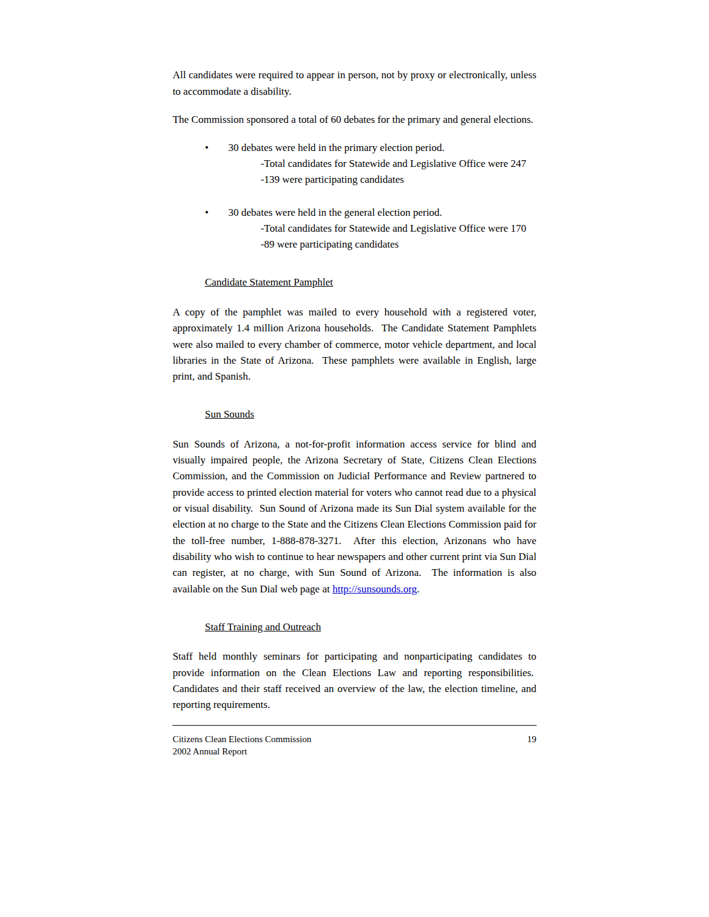All candidates were required to appear in person, not by proxy or electronically, unless to accommodate a disability.
The Commission sponsored a total of 60 debates for the primary and general elections.
30 debates were held in the primary election period. -Total candidates for Statewide and Legislative Office were 247 -139 were participating candidates
30 debates were held in the general election period. -Total candidates for Statewide and Legislative Office were 170 -89 were participating candidates
Candidate Statement Pamphlet
A copy of the pamphlet was mailed to every household with a registered voter, approximately 1.4 million Arizona households. The Candidate Statement Pamphlets were also mailed to every chamber of commerce, motor vehicle department, and local libraries in the State of Arizona. These pamphlets were available in English, large print, and Spanish.
Sun Sounds
Sun Sounds of Arizona, a not-for-profit information access service for blind and visually impaired people, the Arizona Secretary of State, Citizens Clean Elections Commission, and the Commission on Judicial Performance and Review partnered to provide access to printed election material for voters who cannot read due to a physical or visual disability. Sun Sound of Arizona made its Sun Dial system available for the election at no charge to the State and the Citizens Clean Elections Commission paid for the toll-free number, 1-888-878-3271. After this election, Arizonans who have disability who wish to continue to hear newspapers and other current print via Sun Dial can register, at no charge, with Sun Sound of Arizona. The information is also available on the Sun Dial web page at http://sunsounds.org.
Staff Training and Outreach
Staff held monthly seminars for participating and nonparticipating candidates to provide information on the Clean Elections Law and reporting responsibilities. Candidates and their staff received an overview of the law, the election timeline, and reporting requirements.
Citizens Clean Elections Commission
2002 Annual Report
19